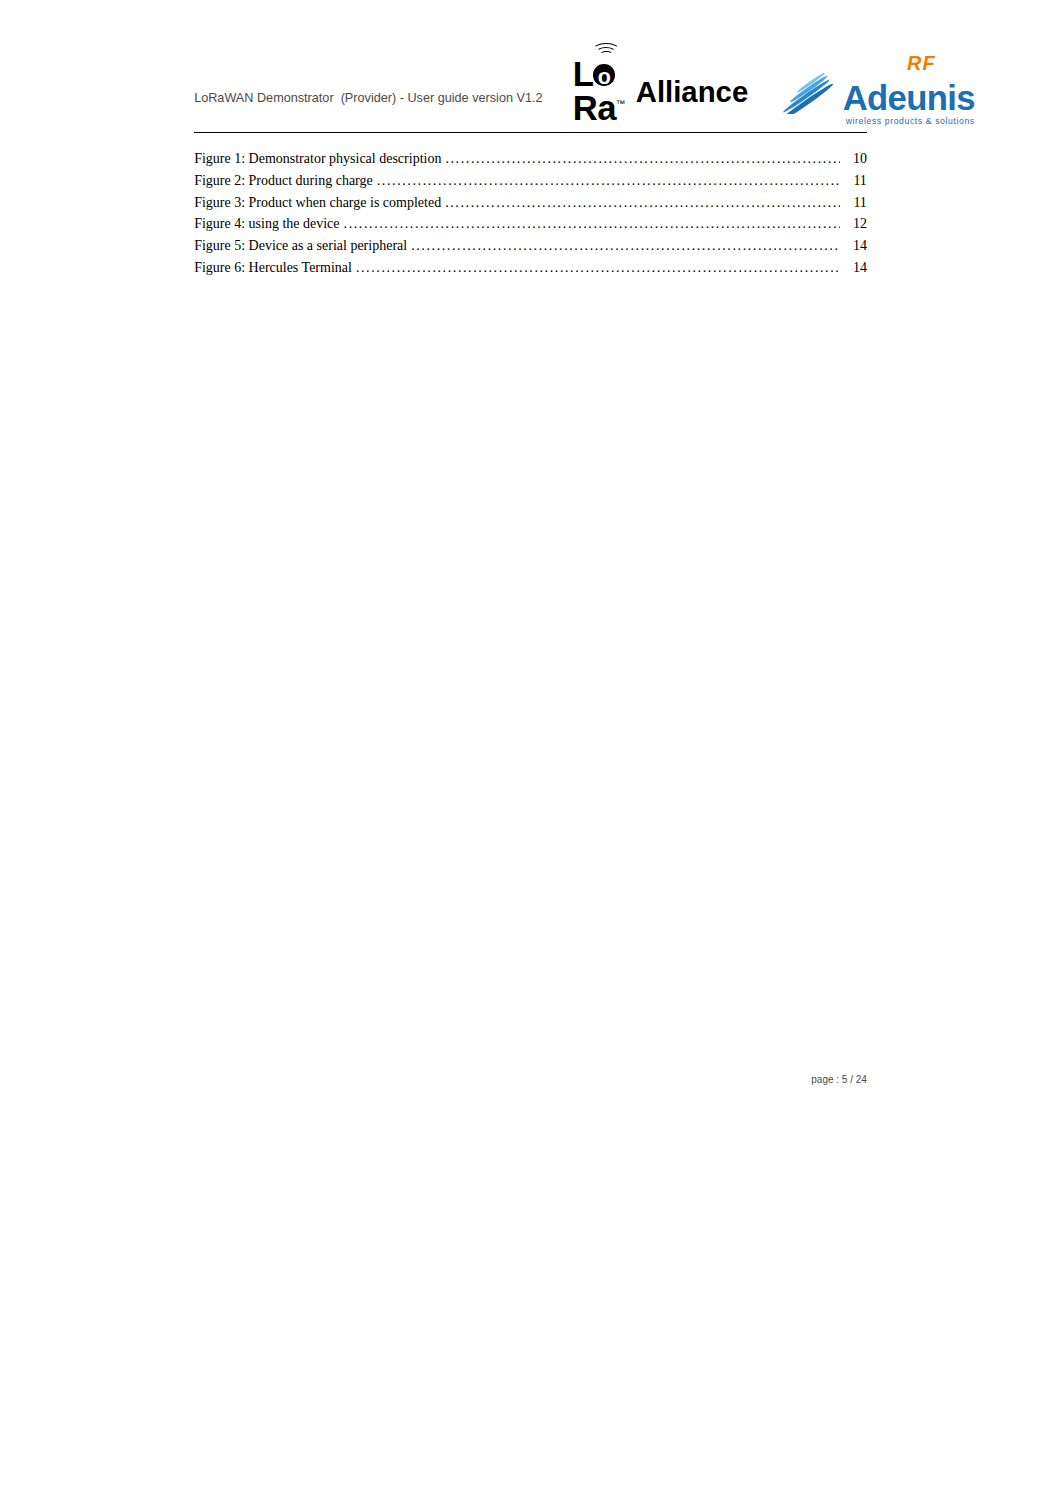LoRaWAN Demonstrator (Provider) - User guide version V1.2
Lo Ra™
Alliance
RF
Adeunis
wireless products & solutions
Figure 1: Demonstrator physical description ........................................................................................................................... 10
Figure 2: Product during charge ......................................................................................................................................... 11
Figure 3: Product when charge is completed .......................................................................................................... 11
Figure 4: using the device ............................................................................................................................... 12
Figure 5: Device as a serial peripheral ................................................................................................................. 14
Figure 6: Hercules Terminal ............................................................................................................................. 14
page : 5 / 24